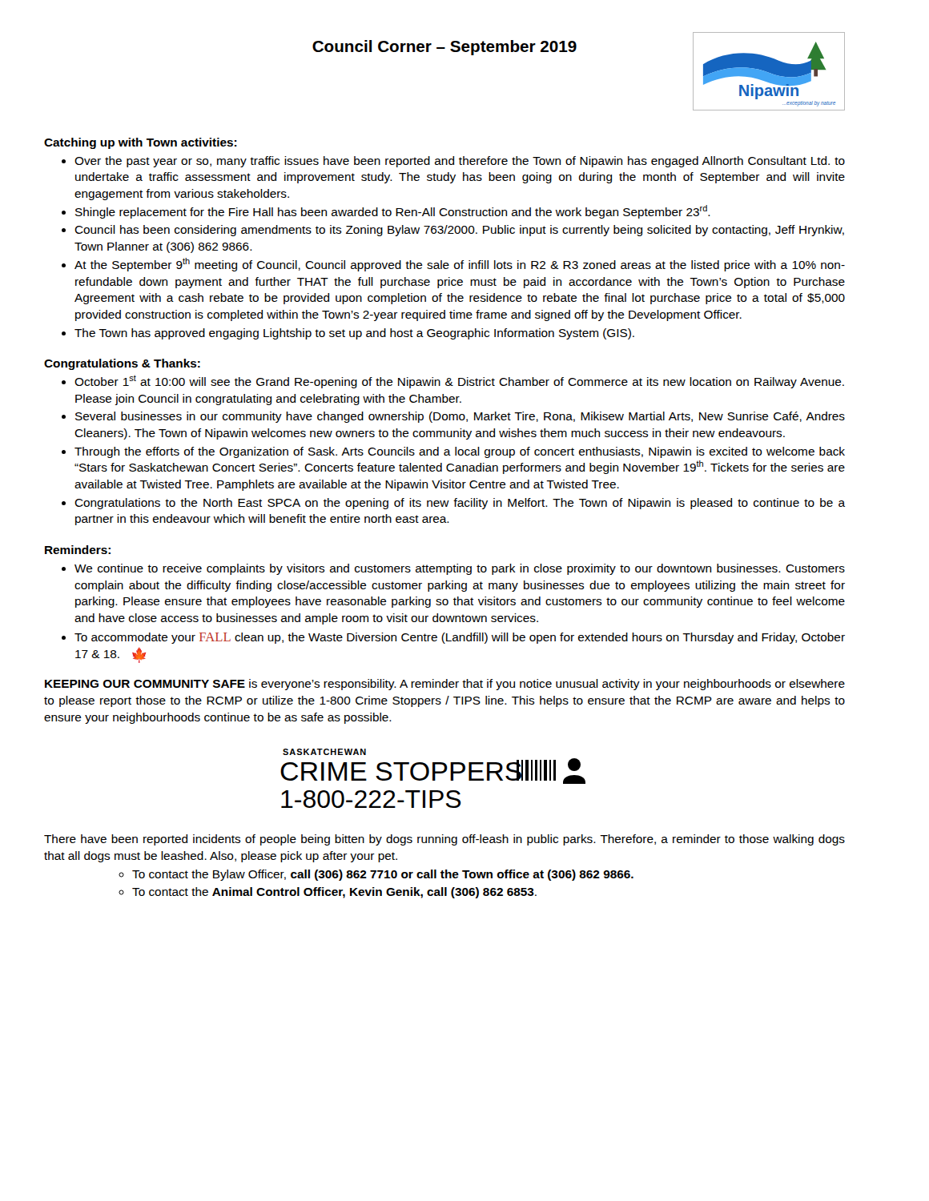Council Corner – September 2019
Nipawin ...exceptional by nature
Catching up with Town activities:
Over the past year or so, many traffic issues have been reported and therefore the Town of Nipawin has engaged Allnorth Consultant Ltd. to undertake a traffic assessment and improvement study. The study has been going on during the month of September and will invite engagement from various stakeholders.
Shingle replacement for the Fire Hall has been awarded to Ren-All Construction and the work began September 23rd.
Council has been considering amendments to its Zoning Bylaw 763/2000. Public input is currently being solicited by contacting, Jeff Hrynkiw, Town Planner at (306) 862 9866.
At the September 9th meeting of Council, Council approved the sale of infill lots in R2 & R3 zoned areas at the listed price with a 10% non-refundable down payment and further THAT the full purchase price must be paid in accordance with the Town’s Option to Purchase Agreement with a cash rebate to be provided upon completion of the residence to rebate the final lot purchase price to a total of $5,000 provided construction is completed within the Town’s 2-year required time frame and signed off by the Development Officer.
The Town has approved engaging Lightship to set up and host a Geographic Information System (GIS).
Congratulations & Thanks:
October 1st at 10:00 will see the Grand Re-opening of the Nipawin & District Chamber of Commerce at its new location on Railway Avenue. Please join Council in congratulating and celebrating with the Chamber.
Several businesses in our community have changed ownership (Domo, Market Tire, Rona, Mikisew Martial Arts, New Sunrise Café, Andres Cleaners). The Town of Nipawin welcomes new owners to the community and wishes them much success in their new endeavours.
Through the efforts of the Organization of Sask. Arts Councils and a local group of concert enthusiasts, Nipawin is excited to welcome back “Stars for Saskatchewan Concert Series”. Concerts feature talented Canadian performers and begin November 19th. Tickets for the series are available at Twisted Tree. Pamphlets are available at the Nipawin Visitor Centre and at Twisted Tree.
Congratulations to the North East SPCA on the opening of its new facility in Melfort. The Town of Nipawin is pleased to continue to be a partner in this endeavour which will benefit the entire north east area.
Reminders:
We continue to receive complaints by visitors and customers attempting to park in close proximity to our downtown businesses. Customers complain about the difficulty finding close/accessible customer parking at many businesses due to employees utilizing the main street for parking. Please ensure that employees have reasonable parking so that visitors and customers to our community continue to feel welcome and have close access to businesses and ample room to visit our downtown services.
To accommodate your FALL clean up, the Waste Diversion Centre (Landfill) will be open for extended hours on Thursday and Friday, October 17 & 18. 🍁
KEEPING OUR COMMUNITY SAFE is everyone’s responsibility. A reminder that if you notice unusual activity in your neighbourhoods or elsewhere to please report those to the RCMP or utilize the 1-800 Crime Stoppers / TIPS line. This helps to ensure that the RCMP are aware and helps to ensure your neighbourhoods continue to be as safe as possible.
SASKATCHEWAN CRIME STOPPERS 1-800-222-TIPS
There have been reported incidents of people being bitten by dogs running off-leash in public parks. Therefore, a reminder to those walking dogs that all dogs must be leashed. Also, please pick up after your pet.
To contact the Bylaw Officer, call (306) 862 7710 or call the Town office at (306) 862 9866.
To contact the Animal Control Officer, Kevin Genik, call (306) 862 6853.